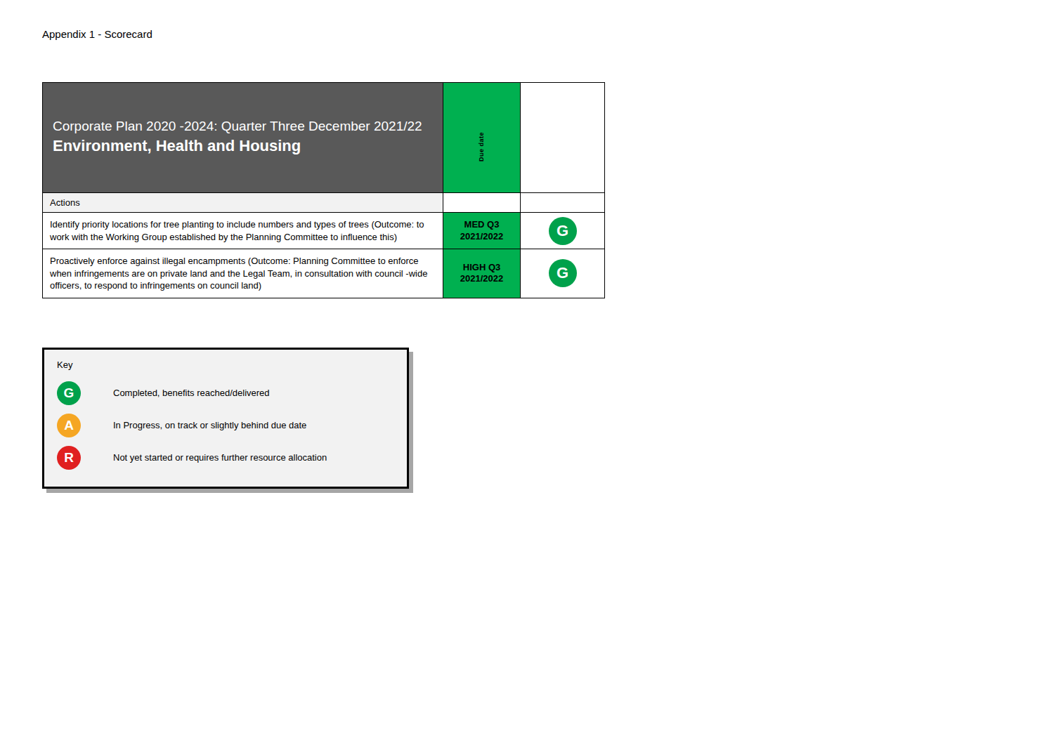Appendix 1 - Scorecard
| Corporate Plan 2020 -2024: Quarter Three December 2021/22 Environment, Health and Housing | Due date | Progress Marker |
| Actions | | |
| Identify priority locations for tree planting to include numbers and types of trees (Outcome: to work with the Working Group established by the Planning Committee to influence this) | MED Q3 2021/2022 | G |
| Proactively enforce against illegal encampments (Outcome: Planning Committee to enforce when infringements are on private land and the Legal Team, in consultation with council -wide officers, to respond to infringements on council land) | HIGH Q3 2021/2022 | G |
Key
| G | Completed, benefits reached/delivered |
| A | In Progress, on track or slightly behind due date |
| R | Not yet started or requires further resource allocation |